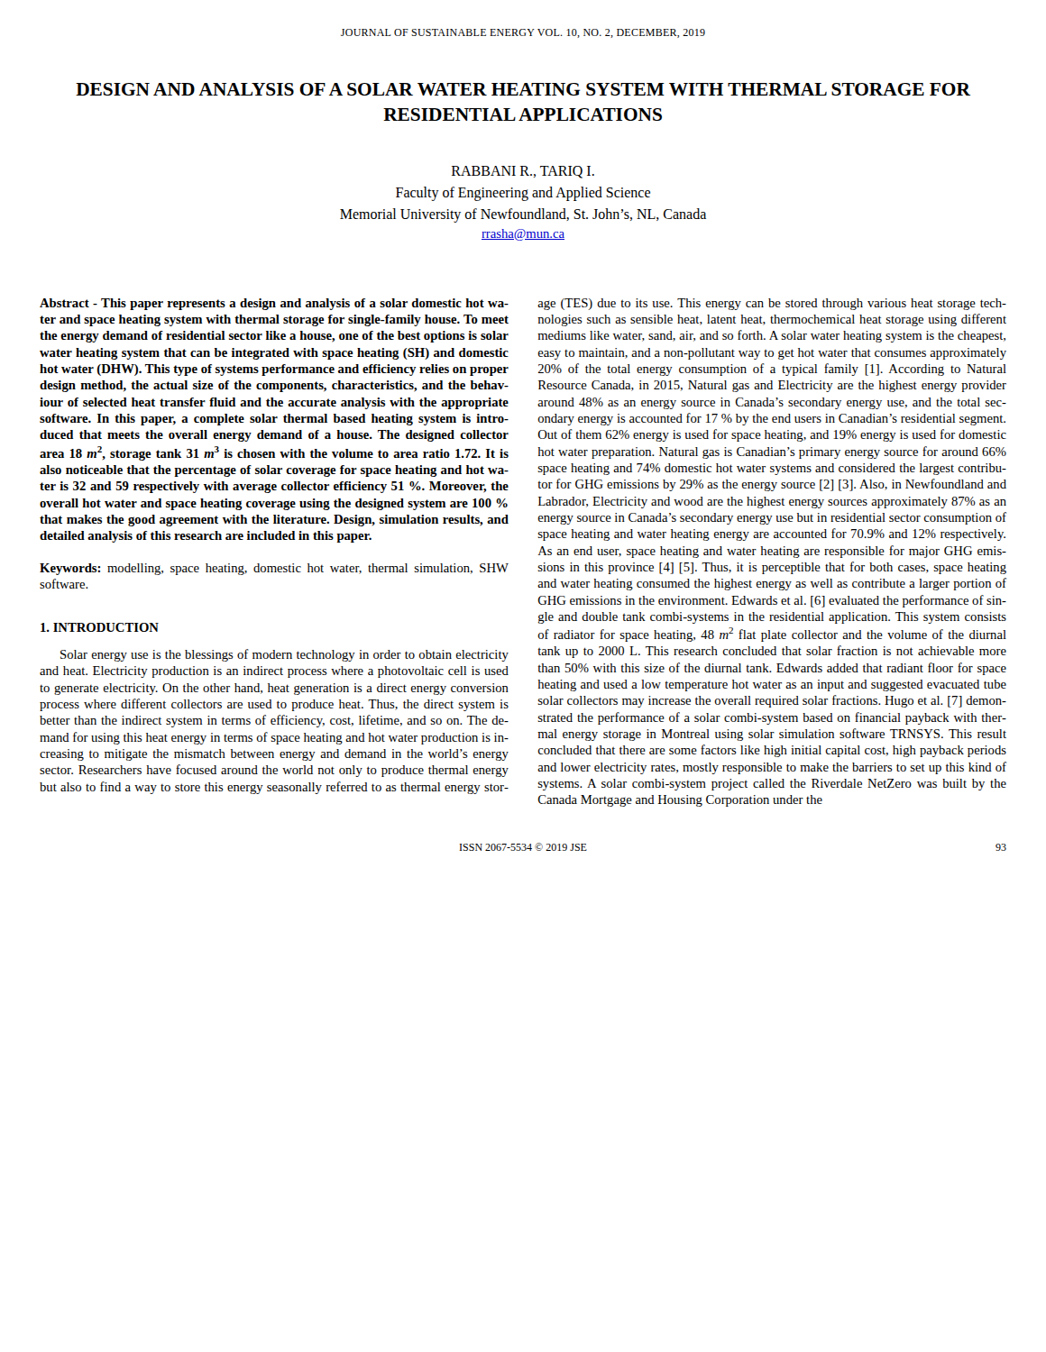JOURNAL OF SUSTAINABLE ENERGY VOL. 10, NO. 2, DECEMBER, 2019
Design and Analysis of a Solar Water Heating System with Thermal Storage for Residential Applications
RABBANI R., TARIQ I.
Faculty of Engineering and Applied Science
Memorial University of Newfoundland, St. John’s, NL, Canada
rrasha@mun.ca
Abstract - This paper represents a design and analysis of a solar domestic hot water and space heating system with thermal storage for single-family house. To meet the energy demand of residential sector like a house, one of the best options is solar water heating system that can be integrated with space heating (SH) and domestic hot water (DHW). This type of systems performance and efficiency relies on proper design method, the actual size of the components, characteristics, and the behaviour of selected heat transfer fluid and the accurate analysis with the appropriate software. In this paper, a complete solar thermal based heating system is introduced that meets the overall energy demand of a house. The designed collector area 18 m2, storage tank 31 m3 is chosen with the volume to area ratio 1.72. It is also noticeable that the percentage of solar coverage for space heating and hot water is 32 and 59 respectively with average collector efficiency 51 %. Moreover, the overall hot water and space heating coverage using the designed system are 100 % that makes the good agreement with the literature. Design, simulation results, and detailed analysis of this research are included in this paper.
Keywords: modelling, space heating, domestic hot water, thermal simulation, SHW software.
1. Introduction
Solar energy use is the blessings of modern technology in order to obtain electricity and heat. Electricity production is an indirect process where a photovoltaic cell is used to generate electricity. On the other hand, heat generation is a direct energy conversion process where different collectors are used to produce heat. Thus, the direct system is better than the indirect system in terms of efficiency, cost, lifetime, and so on. The demand for using this heat energy in terms of space heating and hot water production is increasing to mitigate the mismatch between energy and demand in the world’s energy sector. Researchers have focused around the world not only to produce thermal energy but also to find a way to store this energy seasonally referred to as thermal energy storage (TES) due to its use. This energy can be stored through various heat storage technologies such as sensible heat, latent heat, thermochemical heat storage using different mediums like water, sand, air, and so forth. A solar water heating system is the cheapest, easy to maintain, and a non-pollutant way to get hot water that consumes approximately 20% of the total energy consumption of a typical family [1]. According to Natural Resource Canada, in 2015, Natural gas and Electricity are the highest energy provider around 48% as an energy source in Canada’s secondary energy use, and the total secondary energy is accounted for 17 % by the end users in Canadian’s residential segment. Out of them 62% energy is used for space heating, and 19% energy is used for domestic hot water preparation. Natural gas is Canadian’s primary energy source for around 66% space heating and 74% domestic hot water systems and considered the largest contributor for GHG emissions by 29% as the energy source [2] [3]. Also, in Newfoundland and Labrador, Electricity and wood are the highest energy sources approximately 87% as an energy source in Canada’s secondary energy use but in residential sector consumption of space heating and water heating energy are accounted for 70.9% and 12% respectively. As an end user, space heating and water heating are responsible for major GHG emissions in this province [4] [5]. Thus, it is perceptible that for both cases, space heating and water heating consumed the highest energy as well as contribute a larger portion of GHG emissions in the environment. Edwards et al. [6] evaluated the performance of single and double tank combi-systems in the residential application. This system consists of radiator for space heating, 48 m2 flat plate collector and the volume of the diurnal tank up to 2000 L. This research concluded that solar fraction is not achievable more than 50% with this size of the diurnal tank. Edwards added that radiant floor for space heating and used a low temperature hot water as an input and suggested evacuated tube solar collectors may increase the overall required solar fractions. Hugo et al. [7] demonstrated the performance of a solar combi-system based on financial payback with thermal energy storage in Montreal using solar simulation software TRNSYS. This result concluded that there are some factors like high initial capital cost, high payback periods and lower electricity rates, mostly responsible to make the barriers to set up this kind of systems. A solar combi-system project called the Riverdale NetZero was built by the Canada Mortgage and Housing Corporation under the
ISSN 2067-5534 © 2019 JSE
93